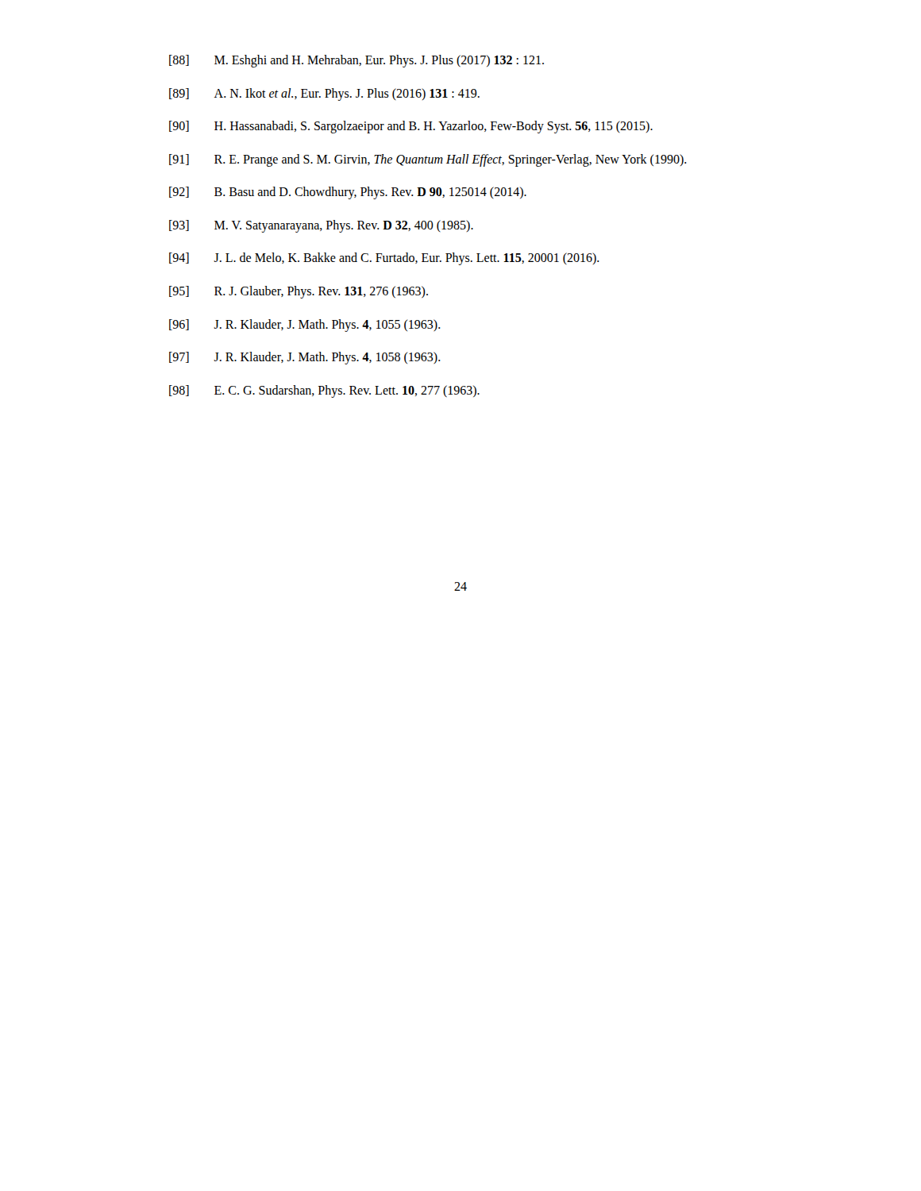M. Eshghi and H. Mehraban, Eur. Phys. J. Plus (2017) 132 : 121.
A. N. Ikot et al., Eur. Phys. J. Plus (2016) 131 : 419.
H. Hassanabadi, S. Sargolzaeipor and B. H. Yazarloo, Few-Body Syst. 56, 115 (2015).
R. E. Prange and S. M. Girvin, The Quantum Hall Effect, Springer-Verlag, New York (1990).
B. Basu and D. Chowdhury, Phys. Rev. D 90, 125014 (2014).
M. V. Satyanarayana, Phys. Rev. D 32, 400 (1985).
J. L. de Melo, K. Bakke and C. Furtado, Eur. Phys. Lett. 115, 20001 (2016).
R. J. Glauber, Phys. Rev. 131, 276 (1963).
J. R. Klauder, J. Math. Phys. 4, 1055 (1963).
J. R. Klauder, J. Math. Phys. 4, 1058 (1963).
E. C. G. Sudarshan, Phys. Rev. Lett. 10, 277 (1963).
24